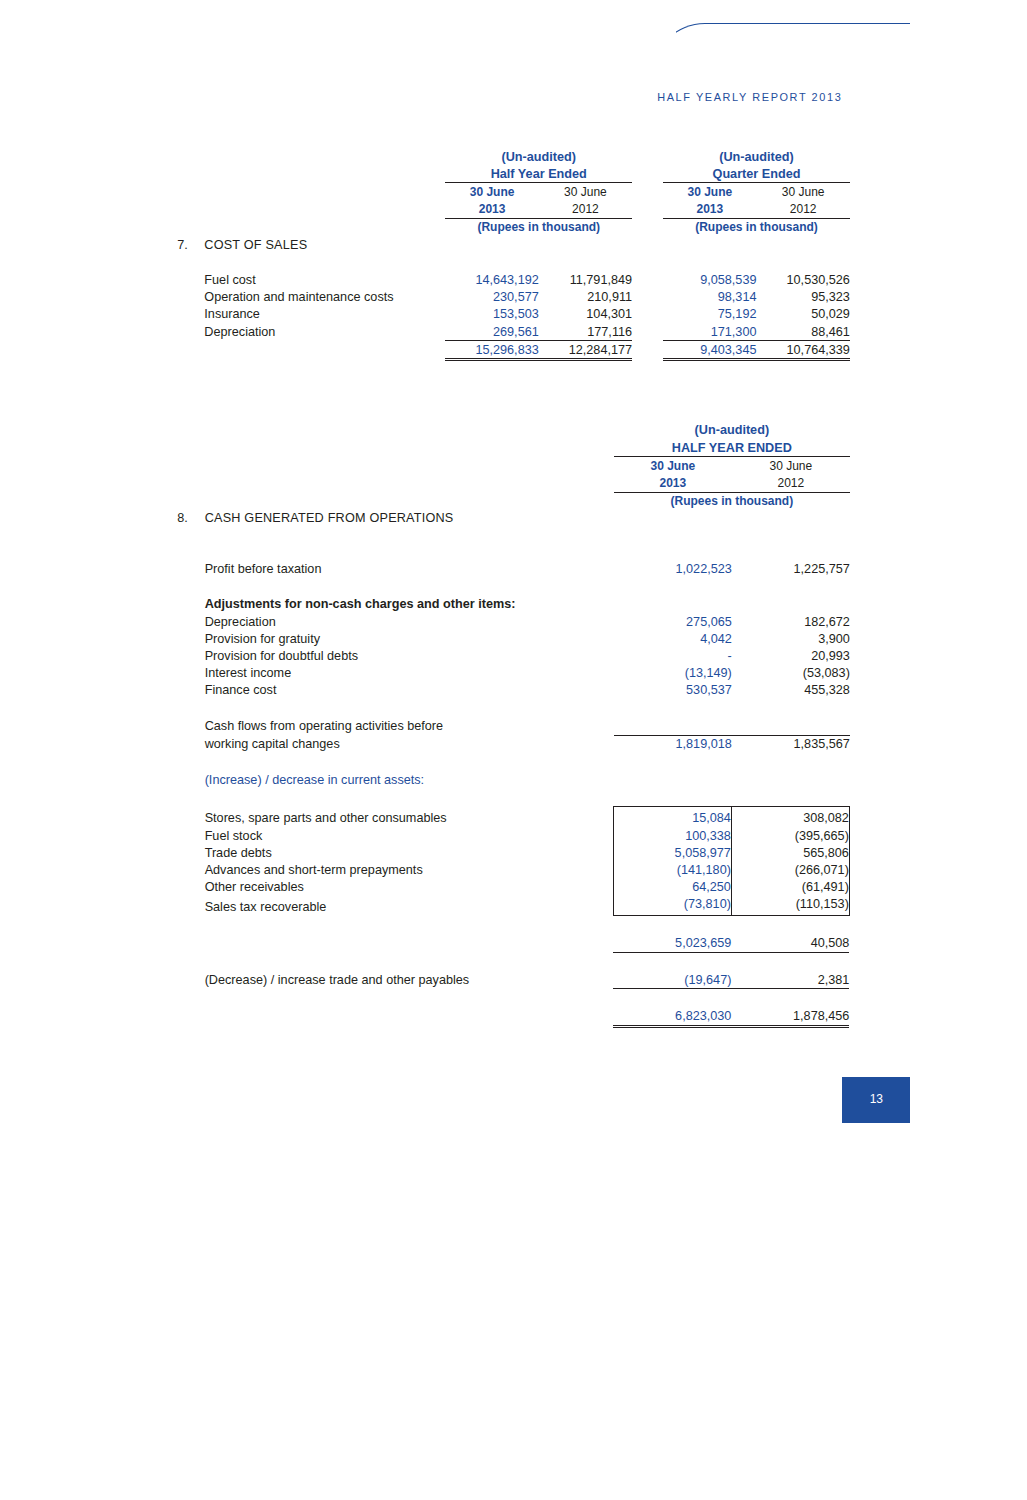HALF YEARLY REPORT 2013
| | | (Un-audited) | | (Un-audited) |
| | | Half Year Ended | | Quarter Ended |
| | | 30 June | 30 June | | 30 June | 30 June |
| | | 2013 | 2012 | | 2013 | 2012 |
| | | (Rupees in thousand) | | (Rupees in thousand) |
| 7. | COST OF SALES | | | | | |
| | Fuel cost | 14,643,192 | 11,791,849 | | 9,058,539 | 10,530,526 |
| | Operation and maintenance costs | 230,577 | 210,911 | | 98,314 | 95,323 |
| | Insurance | 153,503 | 104,301 | | 75,192 | 50,029 |
| | Depreciation | 269,561 | 177,116 | | 171,300 | 88,461 |
| | | 15,296,833 | 12,284,177 | | 9,403,345 | 10,764,339 |
| | | | (Un-audited) |
| | | | HALF YEAR ENDED |
| | | | 30 June | 30 June |
| | | | 2013 | 2012 |
| | | | (Rupees in thousand) |
| 8. | CASH GENERATED FROM OPERATIONS | | | |
| | Profit before taxation | | 1,022,523 | 1,225,757 |
| | Adjustments for non-cash charges and other items: | | | |
| | Depreciation | | 275,065 | 182,672 |
| | Provision for gratuity | | 4,042 | 3,900 |
| | Provision for doubtful debts | | - | 20,993 |
| | Interest income | | (13,149) | (53,083) |
| | Finance cost | | 530,537 | 455,328 |
| | Cash flows from operating activities before | | | |
| | working capital changes | | 1,819,018 | 1,835,567 |
| | (Increase) / decrease in current assets: | | | |
| | Stores, spare parts and other consumables | | 15,084 | 308,082 |
| | Fuel stock | | 100,338 | (395,665) |
| | Trade debts | | 5,058,977 | 565,806 |
| | Advances and short-term prepayments | | (141,180) | (266,071) |
| | Other receivables | | 64,250 | (61,491) |
| | Sales tax recoverable | | (73,810) | (110,153) |
| | | | 5,023,659 | 40,508 |
| | (Decrease) / increase trade and other payables | | (19,647) | 2,381 |
| | | | 6,823,030 | 1,878,456 |
13